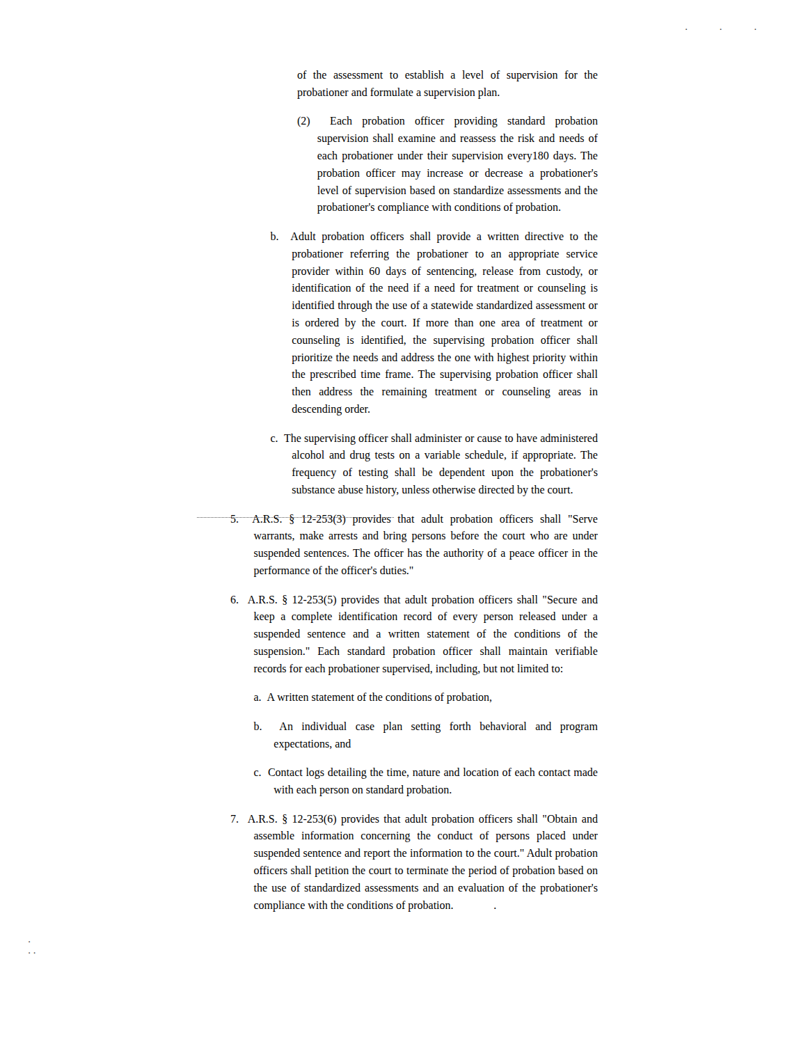. . .
of the assessment to establish a level of supervision for the probationer and formulate a supervision plan.
(2) Each probation officer providing standard probation supervision shall examine and reassess the risk and needs of each probationer under their supervision every180 days. The probation officer may increase or decrease a probationer's level of supervision based on standardize assessments and the probationer's compliance with conditions of probation.
b. Adult probation officers shall provide a written directive to the probationer referring the probationer to an appropriate service provider within 60 days of sentencing, release from custody, or identification of the need if a need for treatment or counseling is identified through the use of a statewide standardized assessment or is ordered by the court. If more than one area of treatment or counseling is identified, the supervising probation officer shall prioritize the needs and address the one with highest priority within the prescribed time frame. The supervising probation officer shall then address the remaining treatment or counseling areas in descending order.
c. The supervising officer shall administer or cause to have administered alcohol and drug tests on a variable schedule, if appropriate. The frequency of testing shall be dependent upon the probationer's substance abuse history, unless otherwise directed by the court.
5. A.R.S. § 12-253(3) provides that adult probation officers shall "Serve warrants, make arrests and bring persons before the court who are under suspended sentences. The officer has the authority of a peace officer in the performance of the officer's duties."
6. A.R.S. § 12-253(5) provides that adult probation officers shall "Secure and keep a complete identification record of every person released under a suspended sentence and a written statement of the conditions of the suspension." Each standard probation officer shall maintain verifiable records for each probationer supervised, including, but not limited to:
a. A written statement of the conditions of probation,
b. An individual case plan setting forth behavioral and program expectations, and
c. Contact logs detailing the time, nature and location of each contact made with each person on standard probation.
7. A.R.S. § 12-253(6) provides that adult probation officers shall "Obtain and assemble information concerning the conduct of persons placed under suspended sentence and report the information to the court." Adult probation officers shall petition the court to terminate the period of probation based on the use of standardized assessments and an evaluation of the probationer's compliance with the conditions of probation. .
.
. .